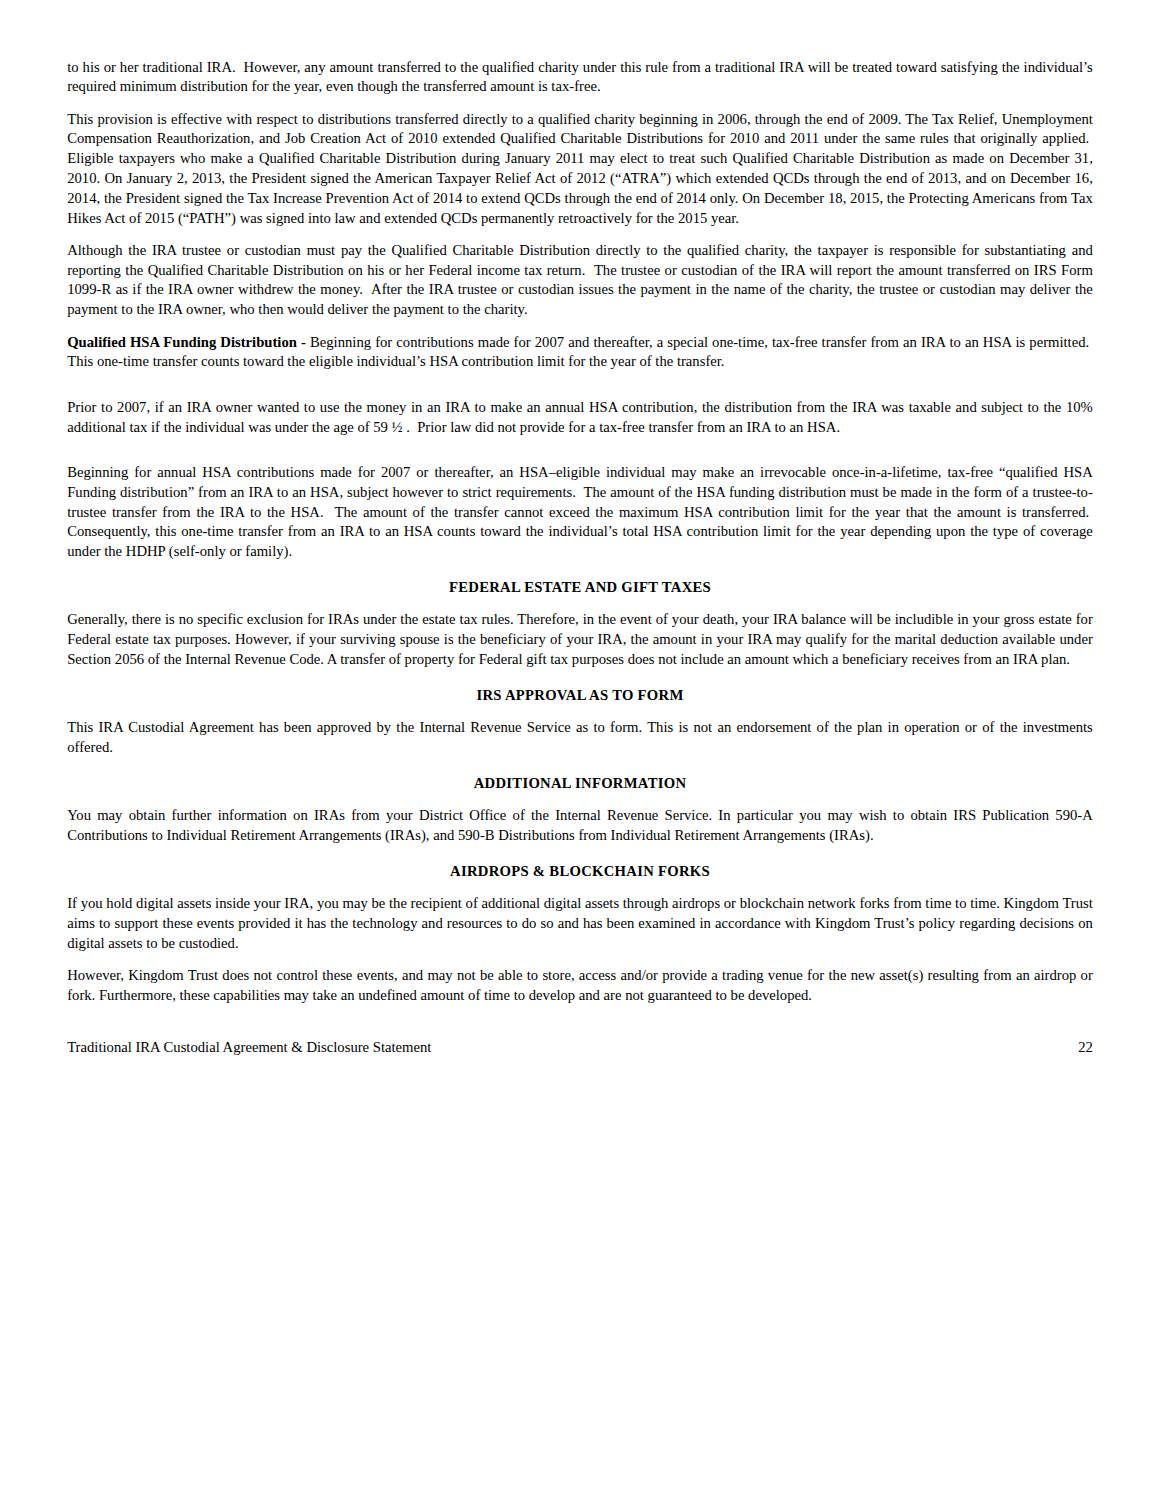to his or her traditional IRA. However, any amount transferred to the qualified charity under this rule from a traditional IRA will be treated toward satisfying the individual’s required minimum distribution for the year, even though the transferred amount is tax-free.
This provision is effective with respect to distributions transferred directly to a qualified charity beginning in 2006, through the end of 2009. The Tax Relief, Unemployment Compensation Reauthorization, and Job Creation Act of 2010 extended Qualified Charitable Distributions for 2010 and 2011 under the same rules that originally applied. Eligible taxpayers who make a Qualified Charitable Distribution during January 2011 may elect to treat such Qualified Charitable Distribution as made on December 31, 2010. On January 2, 2013, the President signed the American Taxpayer Relief Act of 2012 (“ATRA”) which extended QCDs through the end of 2013, and on December 16, 2014, the President signed the Tax Increase Prevention Act of 2014 to extend QCDs through the end of 2014 only. On December 18, 2015, the Protecting Americans from Tax Hikes Act of 2015 (“PATH”) was signed into law and extended QCDs permanently retroactively for the 2015 year.
Although the IRA trustee or custodian must pay the Qualified Charitable Distribution directly to the qualified charity, the taxpayer is responsible for substantiating and reporting the Qualified Charitable Distribution on his or her Federal income tax return. The trustee or custodian of the IRA will report the amount transferred on IRS Form 1099-R as if the IRA owner withdrew the money. After the IRA trustee or custodian issues the payment in the name of the charity, the trustee or custodian may deliver the payment to the IRA owner, who then would deliver the payment to the charity.
Qualified HSA Funding Distribution - Beginning for contributions made for 2007 and thereafter, a special one-time, tax-free transfer from an IRA to an HSA is permitted. This one-time transfer counts toward the eligible individual’s HSA contribution limit for the year of the transfer.
Prior to 2007, if an IRA owner wanted to use the money in an IRA to make an annual HSA contribution, the distribution from the IRA was taxable and subject to the 10% additional tax if the individual was under the age of 59 ½ . Prior law did not provide for a tax-free transfer from an IRA to an HSA.
Beginning for annual HSA contributions made for 2007 or thereafter, an HSA–eligible individual may make an irrevocable once-in-a-lifetime, tax-free “qualified HSA Funding distribution” from an IRA to an HSA, subject however to strict requirements. The amount of the HSA funding distribution must be made in the form of a trustee-to-trustee transfer from the IRA to the HSA. The amount of the transfer cannot exceed the maximum HSA contribution limit for the year that the amount is transferred. Consequently, this one-time transfer from an IRA to an HSA counts toward the individual’s total HSA contribution limit for the year depending upon the type of coverage under the HDHP (self-only or family).
FEDERAL ESTATE AND GIFT TAXES
Generally, there is no specific exclusion for IRAs under the estate tax rules. Therefore, in the event of your death, your IRA balance will be includible in your gross estate for Federal estate tax purposes. However, if your surviving spouse is the beneficiary of your IRA, the amount in your IRA may qualify for the marital deduction available under Section 2056 of the Internal Revenue Code. A transfer of property for Federal gift tax purposes does not include an amount which a beneficiary receives from an IRA plan.
IRS APPROVAL AS TO FORM
This IRA Custodial Agreement has been approved by the Internal Revenue Service as to form. This is not an endorsement of the plan in operation or of the investments offered.
ADDITIONAL INFORMATION
You may obtain further information on IRAs from your District Office of the Internal Revenue Service. In particular you may wish to obtain IRS Publication 590-A Contributions to Individual Retirement Arrangements (IRAs), and 590-B Distributions from Individual Retirement Arrangements (IRAs).
AIRDROPS & BLOCKCHAIN FORKS
If you hold digital assets inside your IRA, you may be the recipient of additional digital assets through airdrops or blockchain network forks from time to time. Kingdom Trust aims to support these events provided it has the technology and resources to do so and has been examined in accordance with Kingdom Trust’s policy regarding decisions on digital assets to be custodied.
However, Kingdom Trust does not control these events, and may not be able to store, access and/or provide a trading venue for the new asset(s) resulting from an airdrop or fork. Furthermore, these capabilities may take an undefined amount of time to develop and are not guaranteed to be developed.
Traditional IRA Custodial Agreement & Disclosure Statement 22